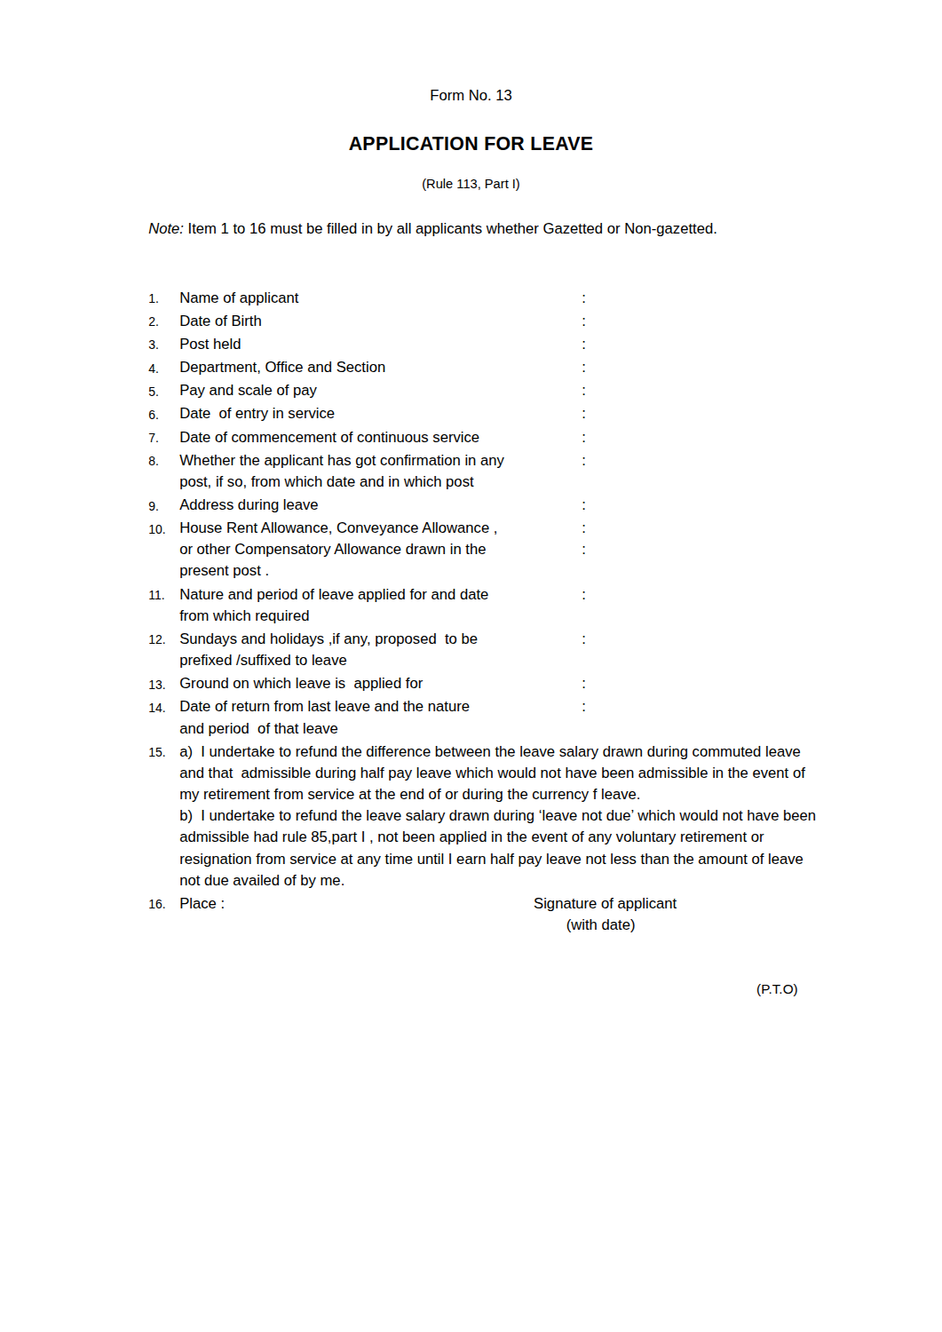Form No. 13
APPLICATION FOR LEAVE
(Rule 113, Part I)
Note: Item 1 to 16 must be filled in by all applicants whether Gazetted or Non-gazetted.
Name of applicant :
Date of Birth :
Post held :
Department, Office and Section :
Pay and scale of pay :
Date of entry in service :
Date of commencement of continuous service :
Whether the applicant has got confirmation in any :
post, if so, from which date and in which post
Address during leave :
House Rent Allowance, Conveyance Allowance , :
or other Compensatory Allowance drawn in the :
present post .
Nature and period of leave applied for and date :
from which required
Sundays and holidays ,if any, proposed to be :
prefixed /suffixed to leave
Ground on which leave is applied for :
Date of return from last leave and the nature :
and period of that leave
a) I undertake to refund the difference between the leave salary drawn during commuted leave and that admissible during half pay leave which would not have been admissible in the event of my retirement from service at the end of or during the currency f leave.
b) I undertake to refund the leave salary drawn during ‘leave not due’ which would not have been admissible had rule 85,part I , not been applied in the event of any voluntary retirement or resignation from service at any time until I earn half pay leave not less than the amount of leave not due availed of by me.
Place : Signature of applicant(with date)
(P.T.O)